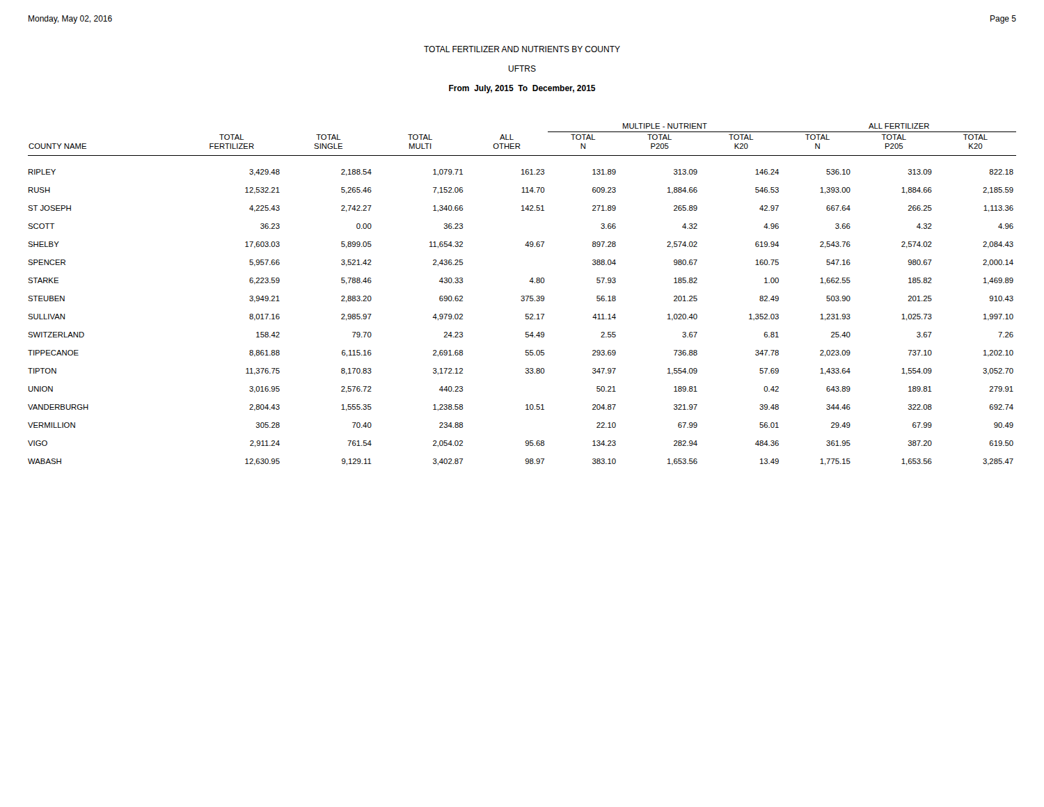Monday, May 02, 2016
Page 5
TOTAL FERTILIZER AND NUTRIENTS BY COUNTY
UFTRS
From July, 2015 To December, 2015
| | | MULTIPLE - NUTRIENT | ALL FERTILIZER |
| --- | --- | --- | --- |
| COUNTY NAME | TOTAL FERTILIZER | TOTAL SINGLE | TOTAL MULTI | ALL OTHER | TOTAL N | TOTAL P205 | TOTAL K20 | TOTAL N | TOTAL P205 | TOTAL K20 |
| RIPLEY | 3,429.48 | 2,188.54 | 1,079.71 | 161.23 | 131.89 | 313.09 | 146.24 | 536.10 | 313.09 | 822.18 |
| RUSH | 12,532.21 | 5,265.46 | 7,152.06 | 114.70 | 609.23 | 1,884.66 | 546.53 | 1,393.00 | 1,884.66 | 2,185.59 |
| ST JOSEPH | 4,225.43 | 2,742.27 | 1,340.66 | 142.51 | 271.89 | 265.89 | 42.97 | 667.64 | 266.25 | 1,113.36 |
| SCOTT | 36.23 | 0.00 | 36.23 | | 3.66 | 4.32 | 4.96 | 3.66 | 4.32 | 4.96 |
| SHELBY | 17,603.03 | 5,899.05 | 11,654.32 | 49.67 | 897.28 | 2,574.02 | 619.94 | 2,543.76 | 2,574.02 | 2,084.43 |
| SPENCER | 5,957.66 | 3,521.42 | 2,436.25 | | 388.04 | 980.67 | 160.75 | 547.16 | 980.67 | 2,000.14 |
| STARKE | 6,223.59 | 5,788.46 | 430.33 | 4.80 | 57.93 | 185.82 | 1.00 | 1,662.55 | 185.82 | 1,469.89 |
| STEUBEN | 3,949.21 | 2,883.20 | 690.62 | 375.39 | 56.18 | 201.25 | 82.49 | 503.90 | 201.25 | 910.43 |
| SULLIVAN | 8,017.16 | 2,985.97 | 4,979.02 | 52.17 | 411.14 | 1,020.40 | 1,352.03 | 1,231.93 | 1,025.73 | 1,997.10 |
| SWITZERLAND | 158.42 | 79.70 | 24.23 | 54.49 | 2.55 | 3.67 | 6.81 | 25.40 | 3.67 | 7.26 |
| TIPPECANOE | 8,861.88 | 6,115.16 | 2,691.68 | 55.05 | 293.69 | 736.88 | 347.78 | 2,023.09 | 737.10 | 1,202.10 |
| TIPTON | 11,376.75 | 8,170.83 | 3,172.12 | 33.80 | 347.97 | 1,554.09 | 57.69 | 1,433.64 | 1,554.09 | 3,052.70 |
| UNION | 3,016.95 | 2,576.72 | 440.23 | | 50.21 | 189.81 | 0.42 | 643.89 | 189.81 | 279.91 |
| VANDERBURGH | 2,804.43 | 1,555.35 | 1,238.58 | 10.51 | 204.87 | 321.97 | 39.48 | 344.46 | 322.08 | 692.74 |
| VERMILLION | 305.28 | 70.40 | 234.88 | | 22.10 | 67.99 | 56.01 | 29.49 | 67.99 | 90.49 |
| VIGO | 2,911.24 | 761.54 | 2,054.02 | 95.68 | 134.23 | 282.94 | 484.36 | 361.95 | 387.20 | 619.50 |
| WABASH | 12,630.95 | 9,129.11 | 3,402.87 | 98.97 | 383.10 | 1,653.56 | 13.49 | 1,775.15 | 1,653.56 | 3,285.47 |